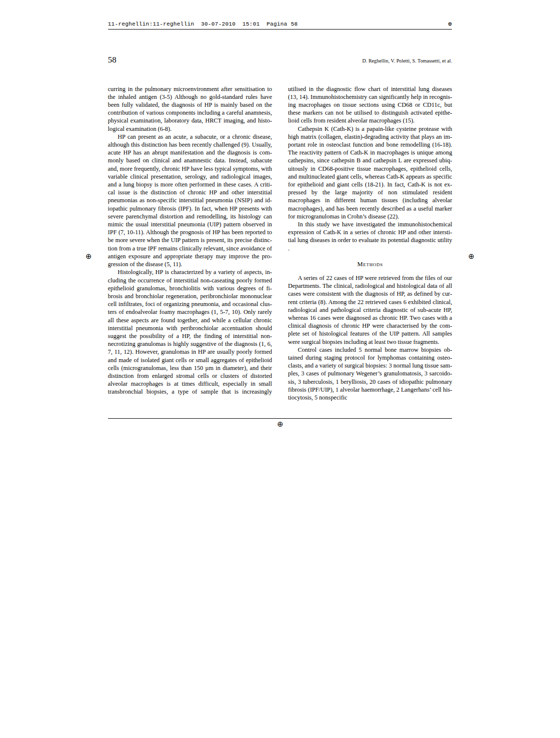11-reghellin:11-reghellin 30-07-2010 15:01 Pagina 58 ⊕
58
D. Reghellin, V. Poletti, S. Tomassetti, et al.
⊕ ⊕
curring in the pulmonary microenvironment after sensitisation to the inhaled antigen (3-5) Although no gold-standard rules have been fully validated, the diagnosis of HP is mainly based on the contribution of various components including a careful anamnesis, physical examination, laboratory data, HRCT imaging, and histological examination (6-8).
HP can present as an acute, a subacute, or a chronic disease, although this distinction has been recently challenged (9). Usually, acute HP has an abrupt manifestation and the diagnosis is commonly based on clinical and anamnestic data. Instead, subacute and, more frequently, chronic HP have less typical symptoms, with variable clinical presentation, serology, and radiological images, and a lung biopsy is more often performed in these cases. A critical issue is the distinction of chronic HP and other interstitial pneumonias as non-specific interstitial pneumonia (NSIP) and idiopathic pulmonary fibrosis (IPF). In fact, when HP presents with severe parenchymal distortion and remodelling, its histology can mimic the usual interstitial pneumonia (UIP) pattern observed in IPF (7, 10-11). Although the prognosis of HP has been reported to be more severe when the UIP pattern is present, its precise distinction from a true IPF remains clinically relevant, since avoidance of antigen exposure and appropriate therapy may improve the progression of the disease (5, 11).
Histologically, HP is characterized by a variety of aspects, including the occurrence of interstitial non-caseating poorly formed epithelioid granulomas, bronchiolitis with various degrees of fibrosis and bronchiolar regeneration, peribronchiolar mononuclear cell infiltrates, foci of organizing pneumonia, and occasional clusters of endoalveolar foamy macrophages (1, 5-7, 10). Only rarely all these aspects are found together, and while a cellular chronic interstitial pneumonia with peribronchiolar accentuation should suggest the possibility of a HP, the finding of interstitial non-necrotizing granulomas is highly suggestive of the diagnosis (1, 6, 7, 11, 12). However, granulomas in HP are usually poorly formed and made of isolated giant cells or small aggregates of epithelioid cells (microgranulomas, less than 150 µm in diameter), and their distinction from enlarged stromal cells or clusters of distorted alveolar macrophages is at times difficult, especially in small transbronchial biopsies, a type of sample that is increasingly utilised in the diagnostic flow chart of interstitial lung diseases (13, 14). Immunohistochemistry can significantly help in recognising macrophages on tissue sections using CD68 or CD11c, but these markers can not be utilised to distinguish activated epithelioid cells from resident alveolar macrophages (15).
Cathepsin K (Cath-K) is a papain-like cysteine protease with high matrix (collagen, elastin)-degrading activity that plays an important role in osteoclast function and bone remodelling (16-18). The reactivity pattern of Cath-K in macrophages is unique among cathepsins, since cathepsin B and cathepsin L are expressed ubiquitously in CD68-positive tissue macrophages, epithelioid cells, and multinucleated giant cells, whereas Cath-K appears as specific for epithelioid and giant cells (18-21). In fact, Cath-K is not expressed by the large majority of non stimulated resident macrophages in different human tissues (including alveolar macrophages), and has been recently described as a useful marker for microgranulomas in Crohn’s disease (22).
In this study we have investigated the immunohistochemical expression of Cath-K in a series of chronic HP and other interstitial lung diseases in order to evaluate its potential diagnostic utility .
Methods
A series of 22 cases of HP were retrieved from the files of our Departments. The clinical, radiological and histological data of all cases were consistent with the diagnosis of HP, as defined by current criteria (8). Among the 22 retrieved cases 6 exhibited clinical, radiological and pathological criteria diagnostic of sub-acute HP, whereas 16 cases were diagnosed as chronic HP. Two cases with a clinical diagnosis of chronic HP were characterised by the complete set of histological features of the UIP pattern. All samples were surgical biopsies including at least two tissue fragments.
Control cases included 5 normal bone marrow biopsies obtained during staging protocol for lymphomas containing osteoclasts, and a variety of surgical biopsies: 3 normal lung tissue samples, 3 cases of pulmonary Wegener’s granulomatosis, 3 sarcoidosis, 3 tuberculosis, 1 berylliosis, 20 cases of idiopathic pulmonary fibrosis (IPF/UIP), 1 alveolar haemorrhage, 2 Langerhans’ cell histiocytosis, 5 nonspecific
⊕